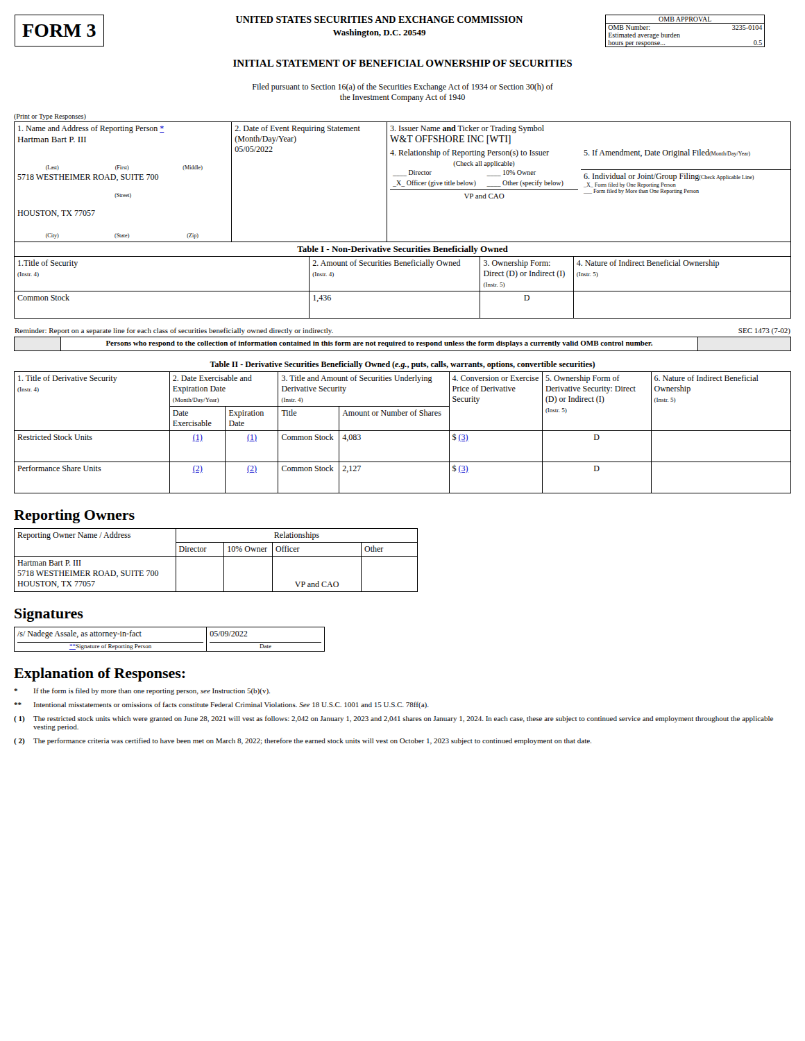| FORM 3 | UNITED STATES SECURITIES AND EXCHANGE COMMISSION Washington, D.C. 20549 | / OMB APPROVAL / / OMB Number: / 3235-0104 / / Estimated average burden / / hours per response... / 0.5 / |
INITIAL STATEMENT OF BENEFICIAL OWNERSHIP OF SECURITIES
Filed pursuant to Section 16(a) of the Securities Exchange Act of 1934 or Section 30(h) of
the Investment Company Act of 1940
(Print or Type Responses)
| 1. Name and Address of Reporting Person * Hartman Bart P. III / (Last) / (First) / (Middle) / 5718 WESTHEIMER ROAD, SUITE 700 (Street) HOUSTON, TX 77057 / (City) / (State) / (Zip) / | 2. Date of Event Requiring Statement (Month/Day/Year) 05/05/2022 | / 3. Issuer Name and Ticker or Trading Symbol W&T OFFSHORE INC [WTI] / / 4. Relationship of Reporting Person(s) to Issuer (Check all applicable) / ____ Director / ____ 10% Owner / / _X_ Officer (give title below) / ____ Other (specify below) / VP and CAO / 5. If Amendment, Date Original Filed (Month/Day/Year) 6. Individual or Joint/Group Filing (Check Applicable Line) _X_ Form filed by One Reporting Person ___ Form filed by More than One Reporting Person / |
| Table I - Non-Derivative Securities Beneficially Owned |
| 1.Title of Security (Instr. 4) | 2. Amount of Securities Beneficially Owned (Instr. 4) | 3. Ownership Form: Direct (D) or Indirect (I) (Instr. 5) | 4. Nature of Indirect Beneficial Ownership (Instr. 5) |
| Common Stock | 1,436 | D | |
| Reminder: Report on a separate line for each class of securities beneficially owned directly or indirectly. | SEC 1473 (7-02) |
| | Persons who respond to the collection of information contained in this form are not required to respond unless the form displays a currently valid OMB control number. | |
Table II - Derivative Securities Beneficially Owned (e.g., puts, calls, warrants, options, convertible securities)
| 1. Title of Derivative Security (Instr. 4) | 2. Date Exercisable and Expiration Date (Month/Day/Year) | 3. Title and Amount of Securities Underlying Derivative Security (Instr. 4) | 4. Conversion or Exercise Price of Derivative Security | 5. Ownership Form of Derivative Security: Direct (D) or Indirect (I) (Instr. 5) | 6. Nature of Indirect Beneficial Ownership (Instr. 5) |
| Date Exercisable | Expiration Date | Title | Amount or Number of Shares |
| Restricted Stock Units | (1) | (1) | Common Stock | 4,083 | $ (3) | D | |
| Performance Share Units | (2) | (2) | Common Stock | 2,127 | $ (3) | D | |
Reporting Owners
| Reporting Owner Name / Address | Relationships |
| Director | 10% Owner | Officer | Other |
| Hartman Bart P. III 5718 WESTHEIMER ROAD, SUITE 700 HOUSTON, TX 77057 | | | VP and CAO | |
Signatures
| /s/ Nadege Assale, as attorney-in-fact ** Signature of Reporting Person | 05/09/2022 Date |
Explanation of Responses:
*If the form is filed by more than one reporting person, see Instruction 5(b)(v).
**Intentional misstatements or omissions of facts constitute Federal Criminal Violations. See 18 U.S.C. 1001 and 15 U.S.C. 78ff(a).
( 1) The restricted stock units which were granted on June 28, 2021 will vest as follows: 2,042 on January 1, 2023 and 2,041 shares on January 1, 2024. In each case, these are subject to continued service and employment throughout the applicable vesting period.
( 2) The performance criteria was certified to have been met on March 8, 2022; therefore the earned stock units will vest on October 1, 2023 subject to continued employment on that date.